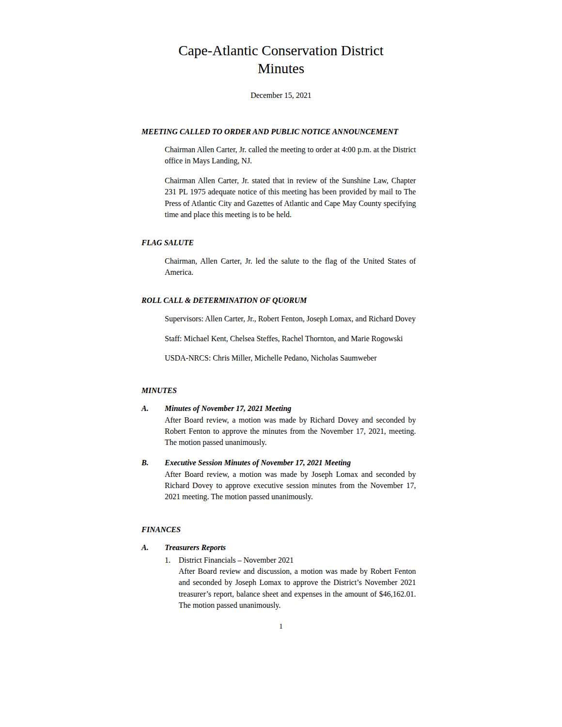Cape-Atlantic Conservation District
Minutes
December 15, 2021
MEETING CALLED TO ORDER AND PUBLIC NOTICE ANNOUNCEMENT
Chairman Allen Carter, Jr. called the meeting to order at 4:00 p.m. at the District office in Mays Landing, NJ.
Chairman Allen Carter, Jr. stated that in review of the Sunshine Law, Chapter 231 PL 1975 adequate notice of this meeting has been provided by mail to The Press of Atlantic City and Gazettes of Atlantic and Cape May County specifying time and place this meeting is to be held.
FLAG SALUTE
Chairman, Allen Carter, Jr. led the salute to the flag of the United States of America.
ROLL CALL & DETERMINATION OF QUORUM
Supervisors: Allen Carter, Jr., Robert Fenton, Joseph Lomax, and Richard Dovey
Staff: Michael Kent, Chelsea Steffes, Rachel Thornton, and Marie Rogowski
USDA-NRCS: Chris Miller, Michelle Pedano, Nicholas Saumweber
MINUTES
A.
Minutes of November 17, 2021 Meeting
After Board review, a motion was made by Richard Dovey and seconded by Robert Fenton to approve the minutes from the November 17, 2021, meeting. The motion passed unanimously.
B.
Executive Session Minutes of November 17, 2021 Meeting
After Board review, a motion was made by Joseph Lomax and seconded by Richard Dovey to approve executive session minutes from the November 17, 2021 meeting. The motion passed unanimously.
FINANCES
A.
Treasurers Reports
1.
District Financials – November 2021
After Board review and discussion, a motion was made by Robert Fenton and seconded by Joseph Lomax to approve the District’s November 2021 treasurer’s report, balance sheet and expenses in the amount of $46,162.01. The motion passed unanimously.
1